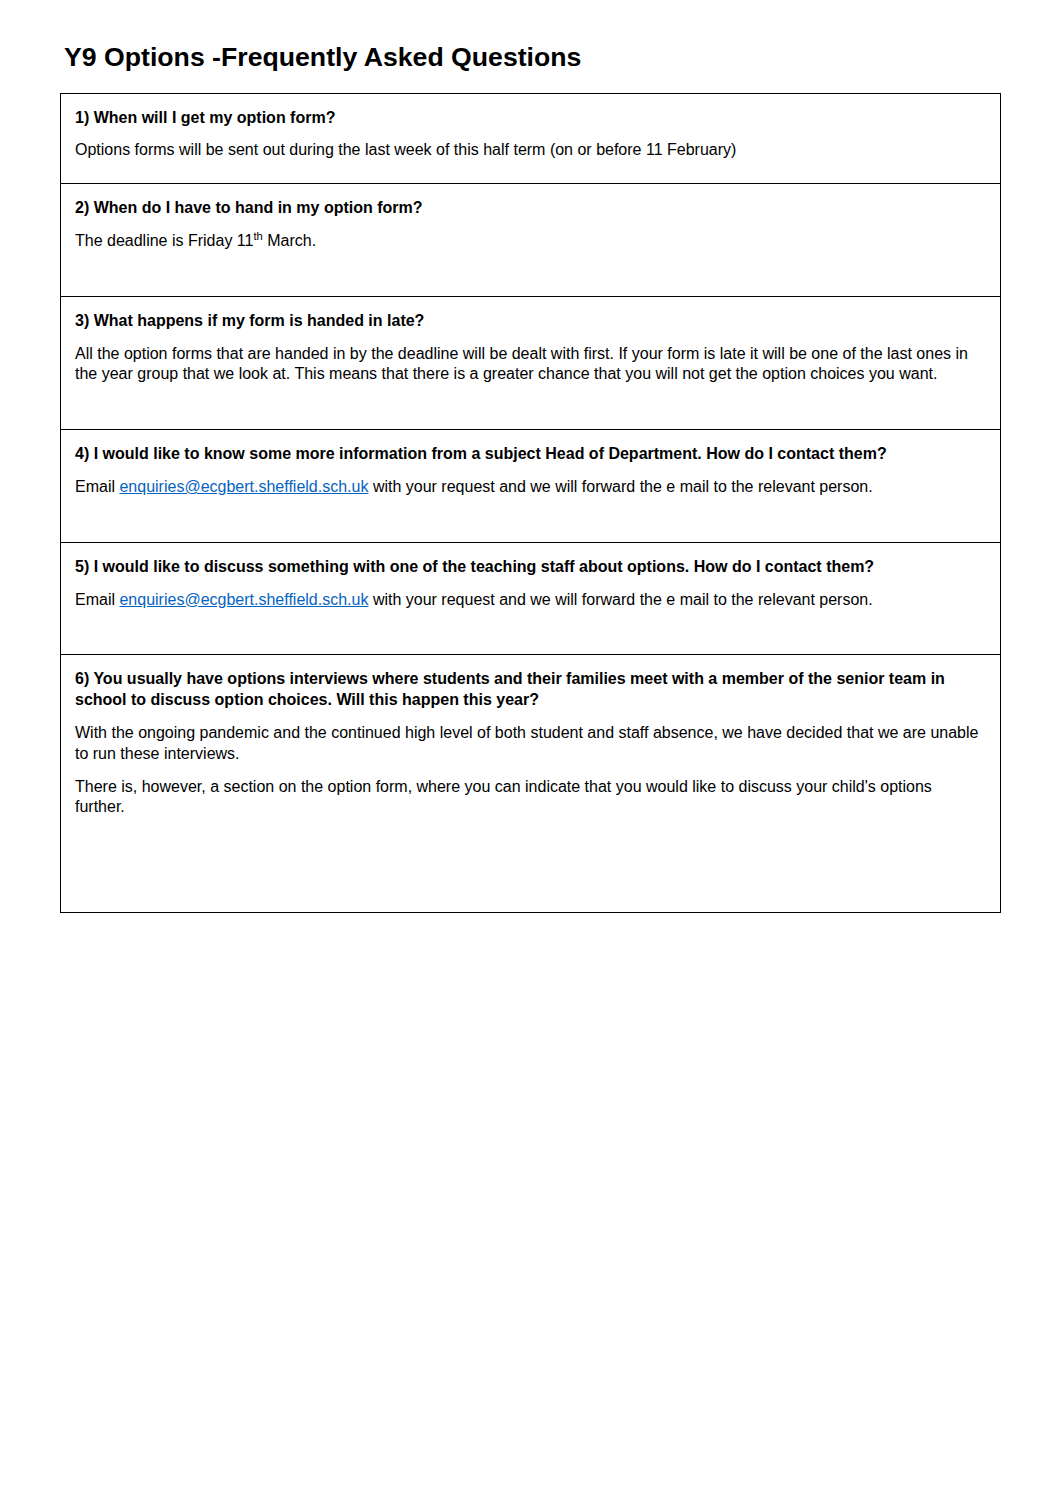Y9 Options -Frequently Asked Questions
1) When will I get my option form?
Options forms will be sent out during the last week of this half term (on or before 11 February)
2) When do I have to hand in my option form?
The deadline is Friday 11th March.
3) What happens if my form is handed in late?
All the option forms that are handed in by the deadline will be dealt with first. If your form is late it will be one of the last ones in the year group that we look at. This means that there is a greater chance that you will not get the option choices you want.
4) I would like to know some more information from a subject Head of Department. How do I contact them?
Email enquiries@ecgbert.sheffield.sch.uk with your request and we will forward the e mail to the relevant person.
5) I would like to discuss something with one of the teaching staff about options. How do I contact them?
Email enquiries@ecgbert.sheffield.sch.uk with your request and we will forward the e mail to the relevant person.
6) You usually have options interviews where students and their families meet with a member of the senior team in school to discuss option choices. Will this happen this year?
With the ongoing pandemic and the continued high level of both student and staff absence, we have decided that we are unable to run these interviews.
There is, however, a section on the option form, where you can indicate that you would like to discuss your child's options further.